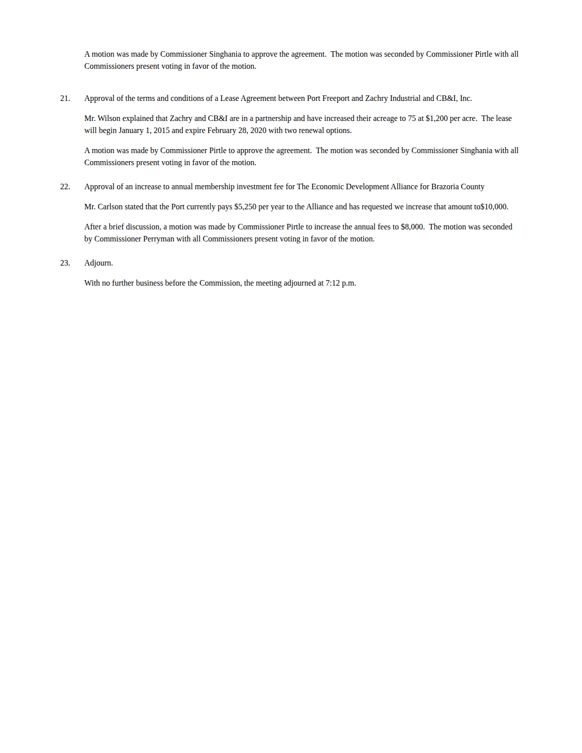A motion was made by Commissioner Singhania to approve the agreement. The motion was seconded by Commissioner Pirtle with all Commissioners present voting in favor of the motion.
21.
Approval of the terms and conditions of a Lease Agreement between Port Freeport and Zachry Industrial and CB&I, Inc.
Mr. Wilson explained that Zachry and CB&I are in a partnership and have increased their acreage to 75 at $1,200 per acre. The lease will begin January 1, 2015 and expire February 28, 2020 with two renewal options.
A motion was made by Commissioner Pirtle to approve the agreement. The motion was seconded by Commissioner Singhania with all Commissioners present voting in favor of the motion.
22.
Approval of an increase to annual membership investment fee for The Economic Development Alliance for Brazoria County
Mr. Carlson stated that the Port currently pays $5,250 per year to the Alliance and has requested we increase that amount to$10,000.
After a brief discussion, a motion was made by Commissioner Pirtle to increase the annual fees to $8,000. The motion was seconded by Commissioner Perryman with all Commissioners present voting in favor of the motion.
23.
Adjourn.
With no further business before the Commission, the meeting adjourned at 7:12 p.m.